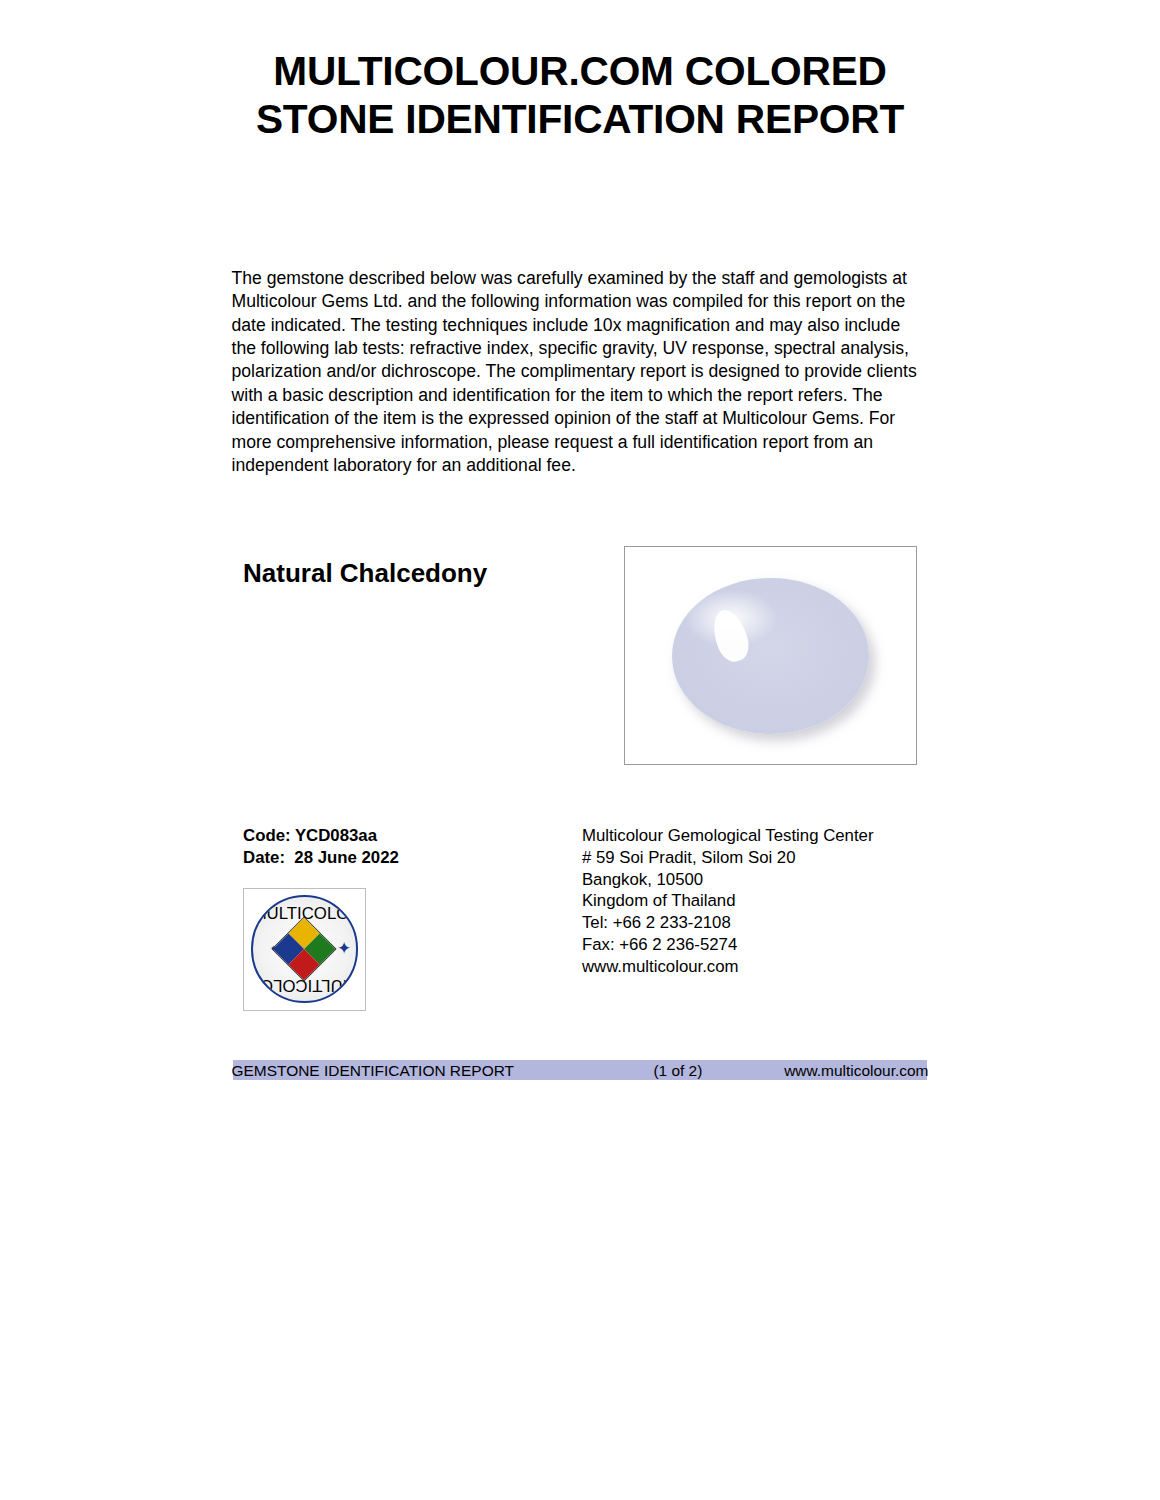MULTICOLOUR.COM COLORED STONE IDENTIFICATION REPORT
The gemstone described below was carefully examined by the staff and gemologists at Multicolour Gems Ltd. and the following information was compiled for this report on the date indicated. The testing techniques include 10x magnification and may also include the following lab tests: refractive index, specific gravity, UV response, spectral analysis, polarization and/or dichroscope. The complimentary report is designed to provide clients with a basic description and identification for the item to which the report refers. The identification of the item is the expressed opinion of the staff at Multicolour Gems. For more comprehensive information, please request a full identification report from an independent laboratory for an additional fee.
Natural Chalcedony
Code: YCD083aa
Date: 28 June 2022
MULTICOLOUR.COM
MULTICOLOUR.COM
✦ ✦
Multicolour Gemological Testing Center
# 59 Soi Pradit, Silom Soi 20
Bangkok, 10500
Kingdom of Thailand
Tel: +66 2 233-2108
Fax: +66 2 236-5274
www.multicolour.com
GEMSTONE IDENTIFICATION REPORT
(1 of 2)
www.multicolour.com